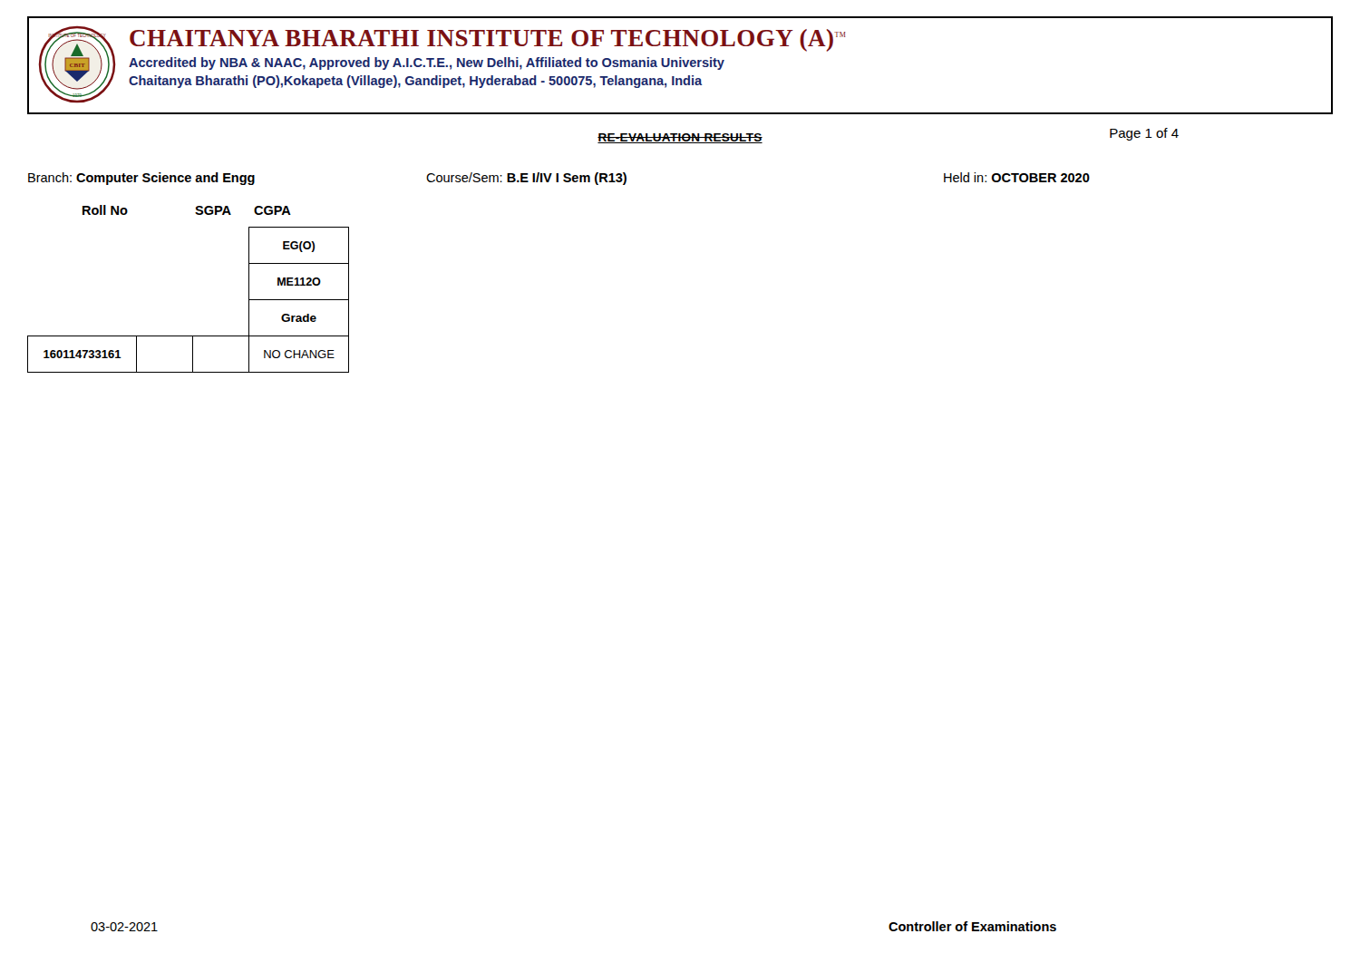CBIT INSTITUTE OF TECHNOLOGY 1979
CHAITANYA BHARATHI INSTITUTE OF TECHNOLOGY (A)TM
Accredited by NBA & NAAC, Approved by A.I.C.T.E., New Delhi, Affiliated to Osmania University
Chaitanya Bharathi (PO),Kokapeta (Village), Gandipet, Hyderabad - 500075, Telangana, India
RE-EVALUATION RESULTS
Page 1 of 4
Branch: Computer Science and Engg
Course/Sem: B.E I/IV I Sem (R13)
Held in: OCTOBER 2020
Roll No SGPA CGPA
| | | | EG(O) |
| | | | ME112O |
| | | | Grade |
| 160114733161 | | | NO CHANGE |
03-02-2021
Controller of Examinations